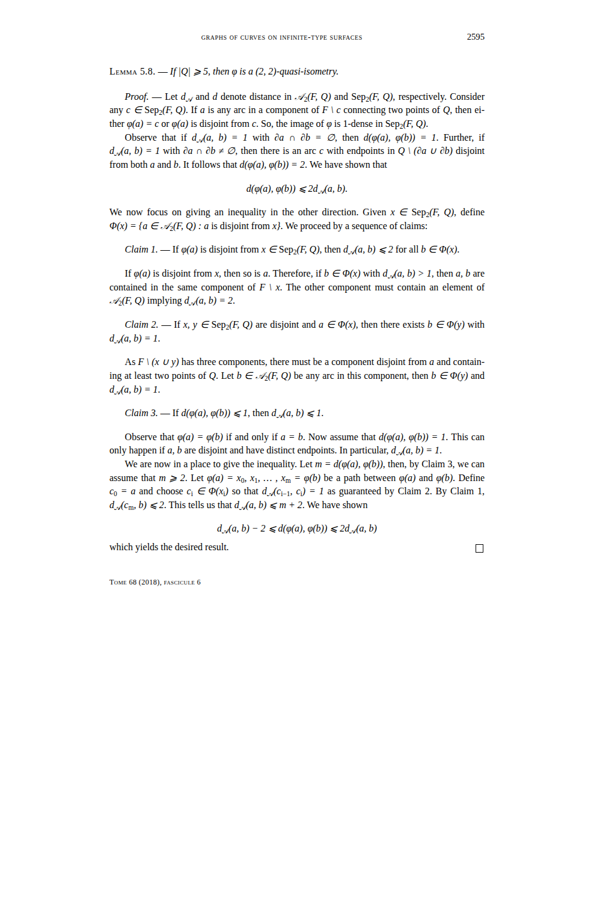graphs of curves on infinite-type surfaces 2595
Lemma 5.8. — If |Q| ⩾ 5, then φ is a (2, 2)-quasi-isometry.
Proof. — Let d𝒜 and d denote distance in 𝒜2(F, Q) and Sep2(F, Q), respectively. Consider any c ∈ Sep2(F, Q). If a is any arc in a component of F \ c connecting two points of Q, then either φ(a) = c or φ(a) is disjoint from c. So, the image of φ is 1-dense in Sep2(F, Q).
Observe that if d𝒜(a, b) = 1 with ∂a ∩ ∂b = ∅, then d(φ(a), φ(b)) = 1. Further, if d𝒜(a, b) = 1 with ∂a ∩ ∂b ≠ ∅, then there is an arc c with endpoints in Q \ (∂a ∪ ∂b) disjoint from both a and b. It follows that d(φ(a), φ(b)) = 2. We have shown that
d(φ(a), φ(b)) ⩽ 2d𝒜(a, b).
We now focus on giving an inequality in the other direction. Given x ∈ Sep2(F, Q), define Φ(x) = {a ∈ 𝒜2(F, Q) : a is disjoint from x}. We proceed by a sequence of claims:
Claim 1. — If φ(a) is disjoint from x ∈ Sep2(F, Q), then d𝒜(a, b) ⩽ 2 for all b ∈ Φ(x).
If φ(a) is disjoint from x, then so is a. Therefore, if b ∈ Φ(x) with d𝒜(a, b) > 1, then a, b are contained in the same component of F \ x. The other component must contain an element of 𝒜2(F, Q) implying d𝒜(a, b) = 2.
Claim 2. — If x, y ∈ Sep2(F, Q) are disjoint and a ∈ Φ(x), then there exists b ∈ Φ(y) with d𝒜(a, b) = 1.
As F \ (x ∪ y) has three components, there must be a component disjoint from a and containing at least two points of Q. Let b ∈ 𝒜2(F, Q) be any arc in this component, then b ∈ Φ(y) and d𝒜(a, b) = 1.
Claim 3. — If d(φ(a), φ(b)) ⩽ 1, then d𝒜(a, b) ⩽ 1.
Observe that φ(a) = φ(b) if and only if a = b. Now assume that d(φ(a), φ(b)) = 1. This can only happen if a, b are disjoint and have distinct endpoints. In particular, d𝒜(a, b) = 1.
We are now in a place to give the inequality. Let m = d(φ(a), φ(b)), then, by Claim 3, we can assume that m ⩾ 2. Let φ(a) = x0, x1, … , xm = φ(b) be a path between φ(a) and φ(b). Define c0 = a and choose ci ∈ Φ(xi) so that d𝒜(ci−1, ci) = 1 as guaranteed by Claim 2. By Claim 1, d𝒜(cm, b) ⩽ 2. This tells us that d𝒜(a, b) ⩽ m + 2. We have shown
d𝒜(a, b) − 2 ⩽ d(φ(a), φ(b)) ⩽ 2d𝒜(a, b)
which yields the desired result.
Tome 68 (2018), fascicule 6